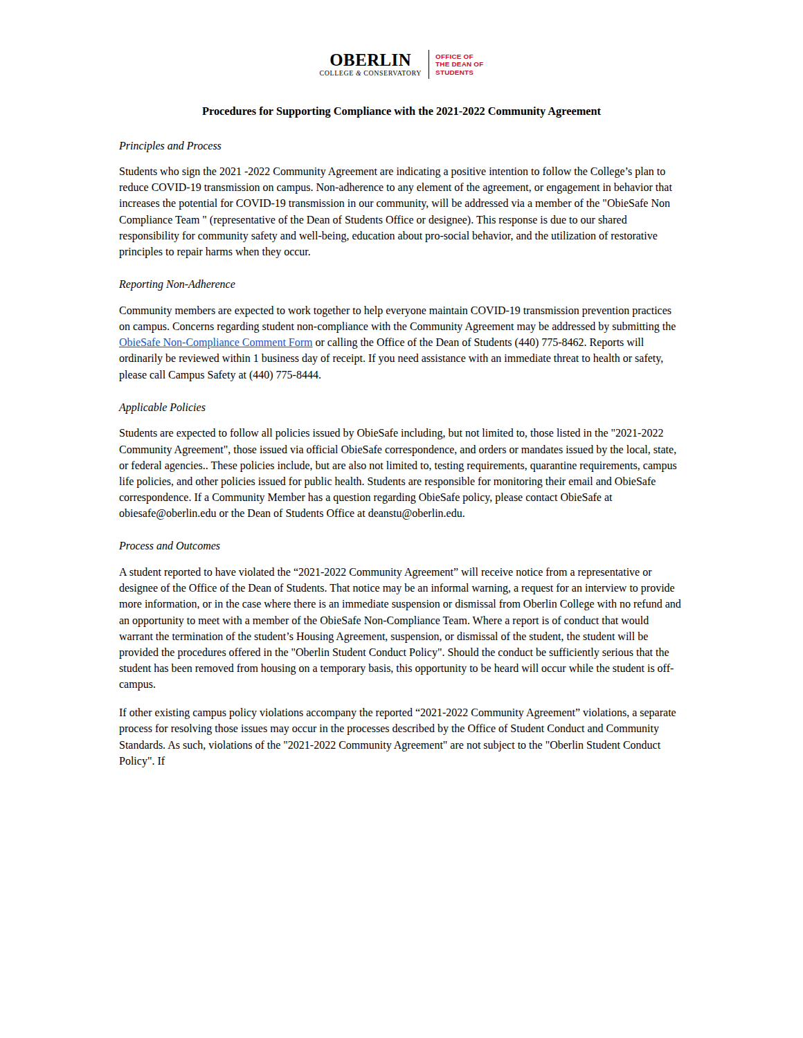OBERLIN
COLLEGE & CONSERVATORY
Office of
the Dean of
Students
Procedures for Supporting Compliance with the 2021-2022 Community Agreement
Principles and Process
Students who sign the 2021 -2022 Community Agreement are indicating a positive intention to follow the College’s plan to reduce COVID-19 transmission on campus. Non-adherence to any element of the agreement, or engagement in behavior that increases the potential for COVID-19 transmission in our community, will be addressed via a member of the "ObieSafe Non Compliance Team " (representative of the Dean of Students Office or designee). This response is due to our shared responsibility for community safety and well-being, education about pro-social behavior, and the utilization of restorative principles to repair harms when they occur.
Reporting Non-Adherence
Community members are expected to work together to help everyone maintain COVID-19 transmission prevention practices on campus. Concerns regarding student non-compliance with the Community Agreement may be addressed by submitting the ObieSafe Non-Compliance Comment Form or calling the Office of the Dean of Students (440) 775-8462. Reports will ordinarily be reviewed within 1 business day of receipt. If you need assistance with an immediate threat to health or safety, please call Campus Safety at (440) 775-8444.
Applicable Policies
Students are expected to follow all policies issued by ObieSafe including, but not limited to, those listed in the "2021-2022 Community Agreement", those issued via official ObieSafe correspondence, and orders or mandates issued by the local, state, or federal agencies.. These policies include, but are also not limited to, testing requirements, quarantine requirements, campus life policies, and other policies issued for public health. Students are responsible for monitoring their email and ObieSafe correspondence. If a Community Member has a question regarding ObieSafe policy, please contact ObieSafe at obiesafe@oberlin.edu or the Dean of Students Office at deanstu@oberlin.edu.
Process and Outcomes
A student reported to have violated the “2021-2022 Community Agreement” will receive notice from a representative or designee of the Office of the Dean of Students. That notice may be an informal warning, a request for an interview to provide more information, or in the case where there is an immediate suspension or dismissal from Oberlin College with no refund and an opportunity to meet with a member of the ObieSafe Non-Compliance Team. Where a report is of conduct that would warrant the termination of the student’s Housing Agreement, suspension, or dismissal of the student, the student will be provided the procedures offered in the "Oberlin Student Conduct Policy". Should the conduct be sufficiently serious that the student has been removed from housing on a temporary basis, this opportunity to be heard will occur while the student is off-campus.
If other existing campus policy violations accompany the reported “2021-2022 Community Agreement” violations, a separate process for resolving those issues may occur in the processes described by the Office of Student Conduct and Community Standards. As such, violations of the "2021-2022 Community Agreement" are not subject to the "Oberlin Student Conduct Policy". If